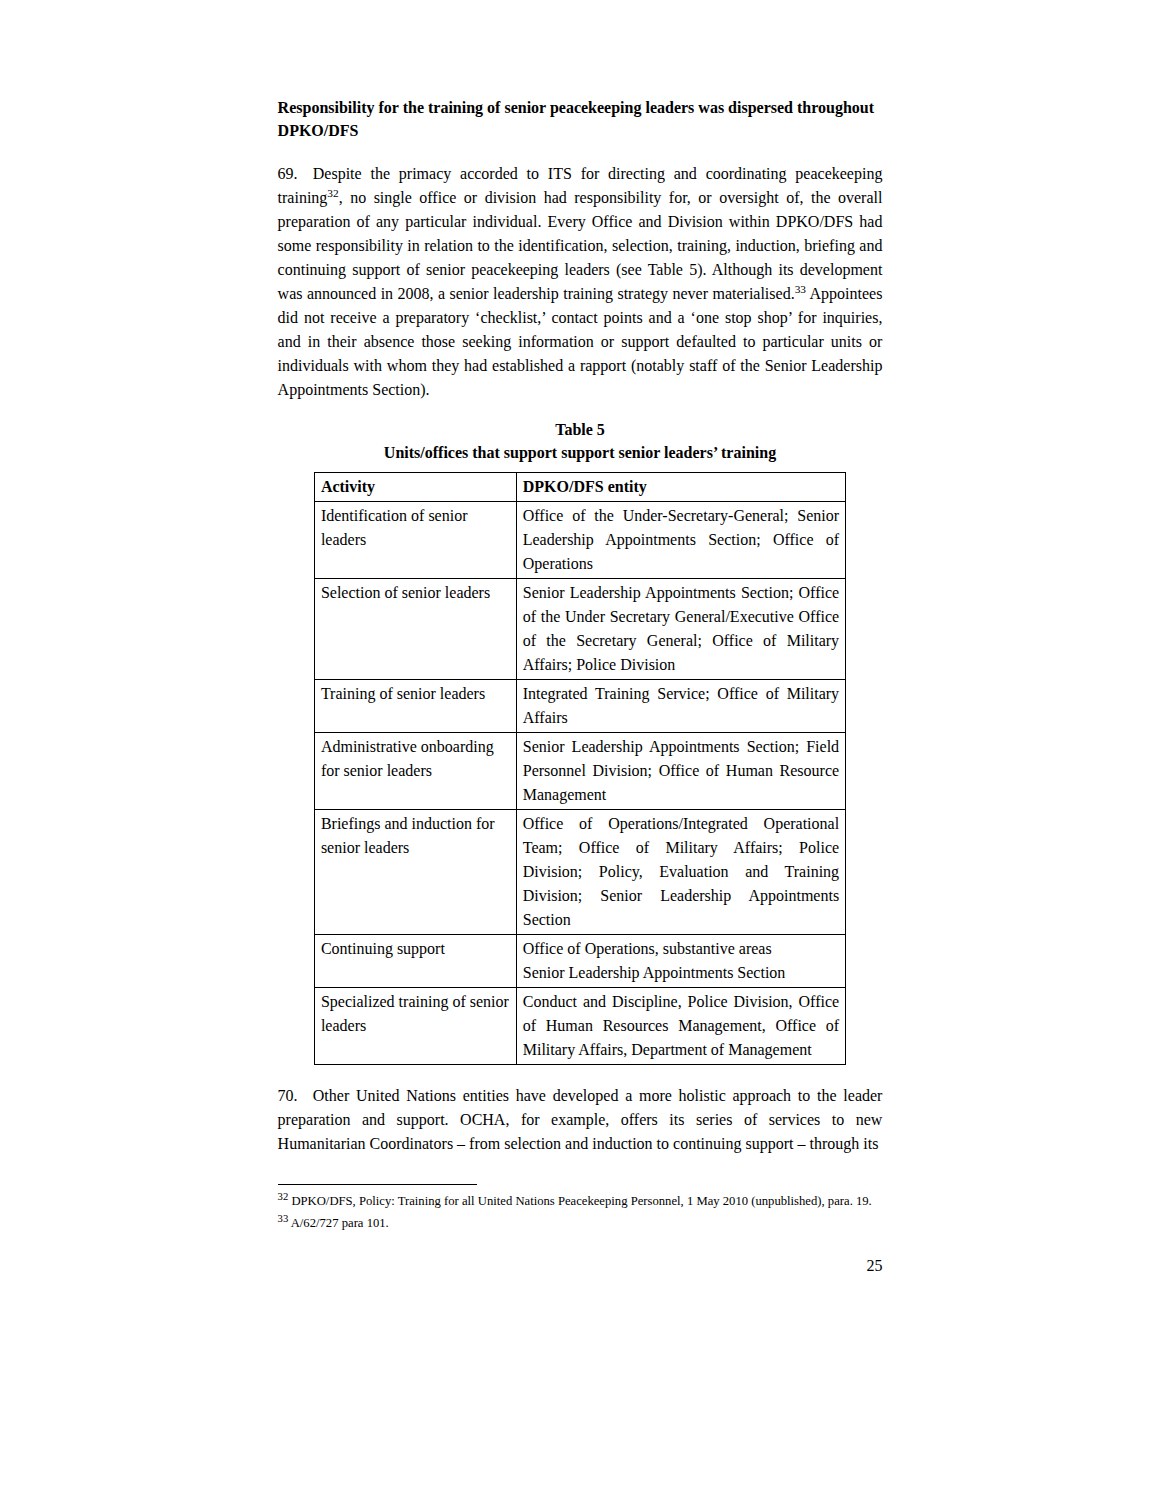Responsibility for the training of senior peacekeeping leaders was dispersed throughout DPKO/DFS
69. Despite the primacy accorded to ITS for directing and coordinating peacekeeping training32, no single office or division had responsibility for, or oversight of, the overall preparation of any particular individual. Every Office and Division within DPKO/DFS had some responsibility in relation to the identification, selection, training, induction, briefing and continuing support of senior peacekeeping leaders (see Table 5). Although its development was announced in 2008, a senior leadership training strategy never materialised.33 Appointees did not receive a preparatory ‘checklist,’ contact points and a ‘one stop shop’ for inquiries, and in their absence those seeking information or support defaulted to particular units or individuals with whom they had established a rapport (notably staff of the Senior Leadership Appointments Section).
Table 5
Units/offices that support support senior leaders’ training
| Activity | DPKO/DFS entity |
| --- | --- |
| Identification of senior leaders | Office of the Under-Secretary-General; Senior Leadership Appointments Section; Office of Operations |
| Selection of senior leaders | Senior Leadership Appointments Section; Office of the Under Secretary General/Executive Office of the Secretary General; Office of Military Affairs; Police Division |
| Training of senior leaders | Integrated Training Service; Office of Military Affairs |
| Administrative onboarding for senior leaders | Senior Leadership Appointments Section; Field Personnel Division; Office of Human Resource Management |
| Briefings and induction for senior leaders | Office of Operations/Integrated Operational Team; Office of Military Affairs; Police Division; Policy, Evaluation and Training Division; Senior Leadership Appointments Section |
| Continuing support | Office of Operations, substantive areas Senior Leadership Appointments Section |
| Specialized training of senior leaders | Conduct and Discipline, Police Division, Office of Human Resources Management, Office of Military Affairs, Department of Management |
70. Other United Nations entities have developed a more holistic approach to the leader preparation and support. OCHA, for example, offers its series of services to new Humanitarian Coordinators – from selection and induction to continuing support – through its
32 DPKO/DFS, Policy: Training for all United Nations Peacekeeping Personnel, 1 May 2010 (unpublished), para. 19.
33 A/62/727 para 101.
25